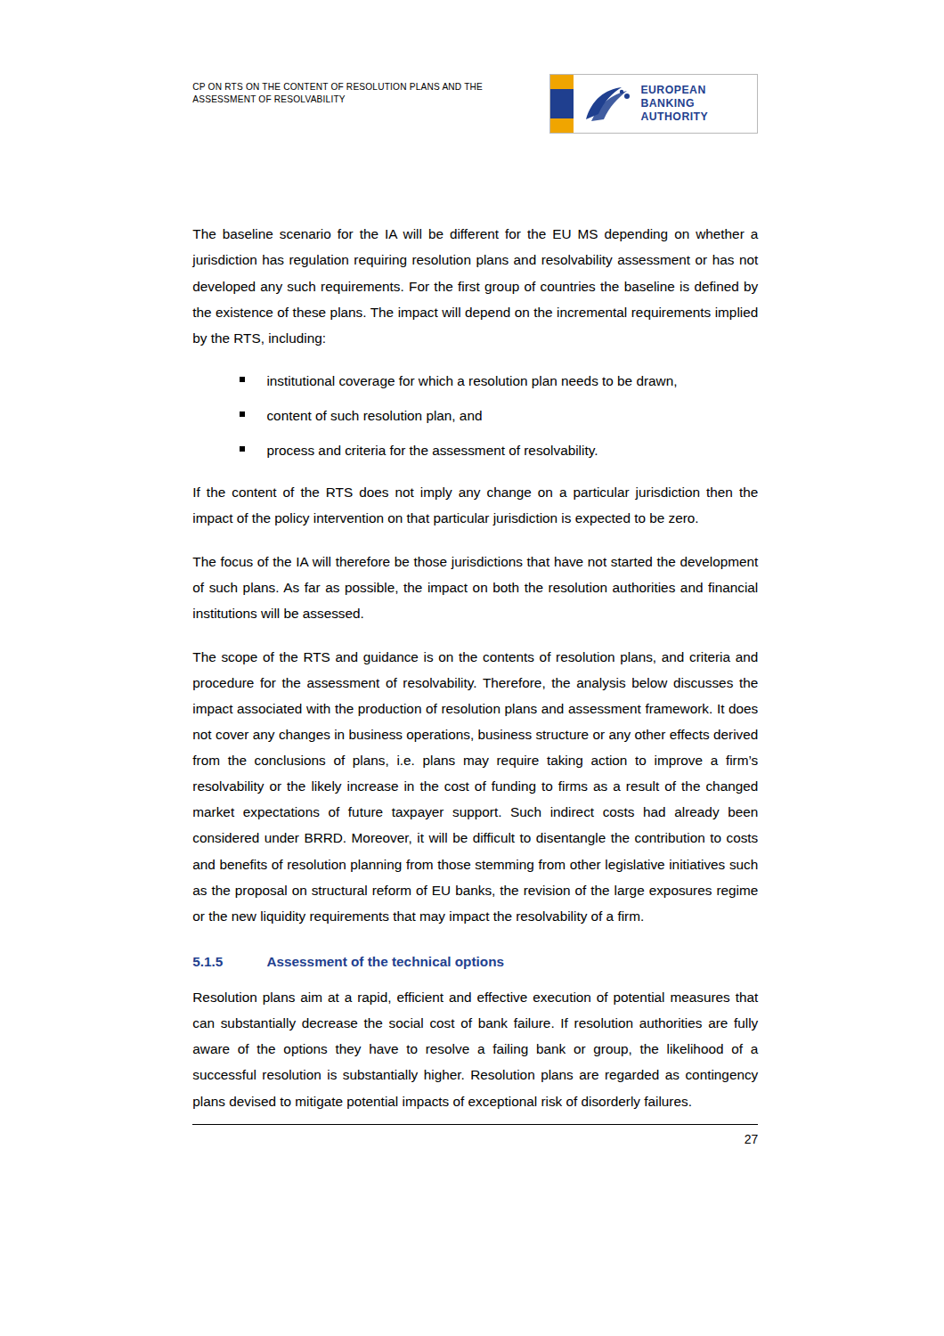CP on RTS on the content of resolution plans and the
assessment of resolvability
EUROPEAN
BANKING
AUTHORITY
The baseline scenario for the IA will be different for the EU MS depending on whether a jurisdiction has regulation requiring resolution plans and resolvability assessment or has not developed any such requirements. For the first group of countries the baseline is defined by the existence of these plans. The impact will depend on the incremental requirements implied by the RTS, including:
institutional coverage for which a resolution plan needs to be drawn,
content of such resolution plan, and
process and criteria for the assessment of resolvability.
If the content of the RTS does not imply any change on a particular jurisdiction then the impact of the policy intervention on that particular jurisdiction is expected to be zero.
The focus of the IA will therefore be those jurisdictions that have not started the development of such plans. As far as possible, the impact on both the resolution authorities and financial institutions will be assessed.
The scope of the RTS and guidance is on the contents of resolution plans, and criteria and procedure for the assessment of resolvability. Therefore, the analysis below discusses the impact associated with the production of resolution plans and assessment framework. It does not cover any changes in business operations, business structure or any other effects derived from the conclusions of plans, i.e. plans may require taking action to improve a firm’s resolvability or the likely increase in the cost of funding to firms as a result of the changed market expectations of future taxpayer support. Such indirect costs had already been considered under BRRD. Moreover, it will be difficult to disentangle the contribution to costs and benefits of resolution planning from those stemming from other legislative initiatives such as the proposal on structural reform of EU banks, the revision of the large exposures regime or the new liquidity requirements that may impact the resolvability of a firm.
5.1.5 Assessment of the technical options
Resolution plans aim at a rapid, efficient and effective execution of potential measures that can substantially decrease the social cost of bank failure. If resolution authorities are fully aware of the options they have to resolve a failing bank or group, the likelihood of a successful resolution is substantially higher. Resolution plans are regarded as contingency plans devised to mitigate potential impacts of exceptional risk of disorderly failures.
27